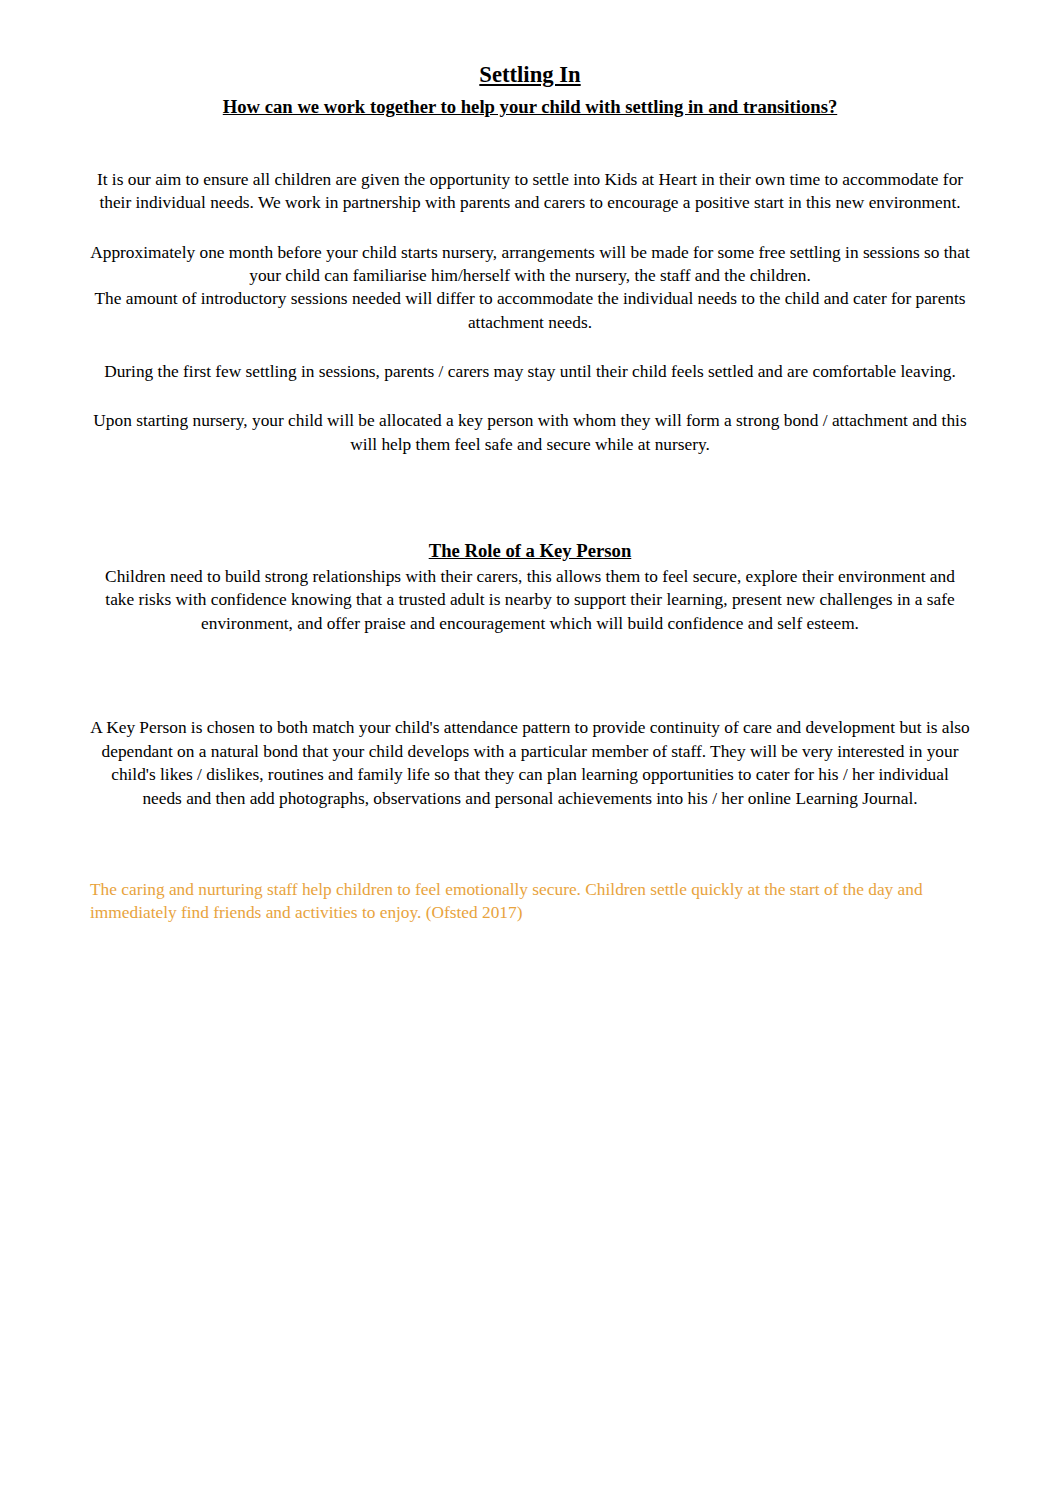Settling In
How can we work together to help your child with settling in and transitions?
It is our aim to ensure all children are given the opportunity to settle into Kids at Heart in their own time to accommodate for their individual needs. We work in partnership with parents and carers to encourage a positive start in this new environment.
Approximately one month before your child starts nursery, arrangements will be made for some free settling in sessions so that your child can familiarise him/herself with the nursery, the staff and the children.
The amount of introductory sessions needed will differ to accommodate the individual needs to the child and cater for parents attachment needs.
During the first few settling in sessions, parents / carers may stay until their child feels settled and are comfortable leaving.
Upon starting nursery, your child will be allocated a key person with whom they will form a strong bond / attachment and this will help them feel safe and secure while at nursery.
The Role of a Key Person
Children need to build strong relationships with their carers, this allows them to feel secure, explore their environment and take risks with confidence knowing that a trusted adult is nearby to support their learning, present new challenges in a safe environment, and offer praise and encouragement which will build confidence and self esteem.
A Key Person is chosen to both match your child's attendance pattern to provide continuity of care and development but is also dependant on a natural bond that your child develops with a particular member of staff. They will be very interested in your child's likes / dislikes, routines and family life so that they can plan learning opportunities to cater for his / her individual needs and then add photographs, observations and personal achievements into his / her online Learning Journal.
The caring and nurturing staff help children to feel emotionally secure. Children settle quickly at the start of the day and immediately find friends and activities to enjoy. (Ofsted 2017)